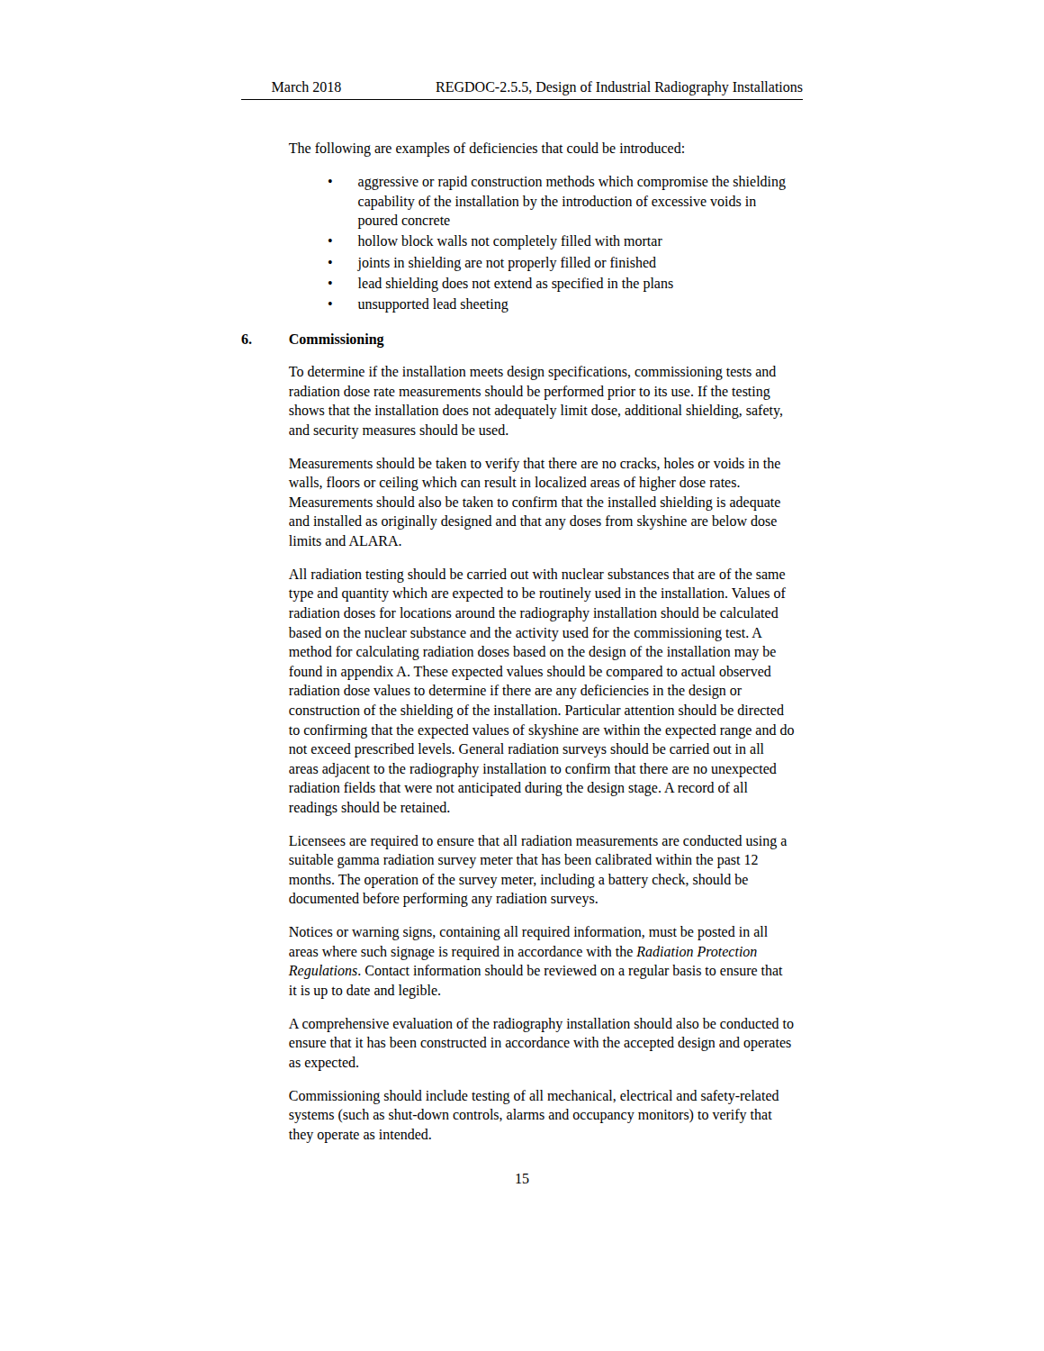March 2018
REGDOC-2.5.5, Design of Industrial Radiography Installations
The following are examples of deficiencies that could be introduced:
aggressive or rapid construction methods which compromise the shielding capability of the installation by the introduction of excessive voids in poured concrete
hollow block walls not completely filled with mortar
joints in shielding are not properly filled or finished
lead shielding does not extend as specified in the plans
unsupported lead sheeting
6. Commissioning
To determine if the installation meets design specifications, commissioning tests and radiation dose rate measurements should be performed prior to its use. If the testing shows that the installation does not adequately limit dose, additional shielding, safety, and security measures should be used.
Measurements should be taken to verify that there are no cracks, holes or voids in the walls, floors or ceiling which can result in localized areas of higher dose rates. Measurements should also be taken to confirm that the installed shielding is adequate and installed as originally designed and that any doses from skyshine are below dose limits and ALARA.
All radiation testing should be carried out with nuclear substances that are of the same type and quantity which are expected to be routinely used in the installation. Values of radiation doses for locations around the radiography installation should be calculated based on the nuclear substance and the activity used for the commissioning test. A method for calculating radiation doses based on the design of the installation may be found in appendix A. These expected values should be compared to actual observed radiation dose values to determine if there are any deficiencies in the design or construction of the shielding of the installation. Particular attention should be directed to confirming that the expected values of skyshine are within the expected range and do not exceed prescribed levels. General radiation surveys should be carried out in all areas adjacent to the radiography installation to confirm that there are no unexpected radiation fields that were not anticipated during the design stage. A record of all readings should be retained.
Licensees are required to ensure that all radiation measurements are conducted using a suitable gamma radiation survey meter that has been calibrated within the past 12 months. The operation of the survey meter, including a battery check, should be documented before performing any radiation surveys.
Notices or warning signs, containing all required information, must be posted in all areas where such signage is required in accordance with the Radiation Protection Regulations. Contact information should be reviewed on a regular basis to ensure that it is up to date and legible.
A comprehensive evaluation of the radiography installation should also be conducted to ensure that it has been constructed in accordance with the accepted design and operates as expected.
Commissioning should include testing of all mechanical, electrical and safety-related systems (such as shut-down controls, alarms and occupancy monitors) to verify that they operate as intended.
15